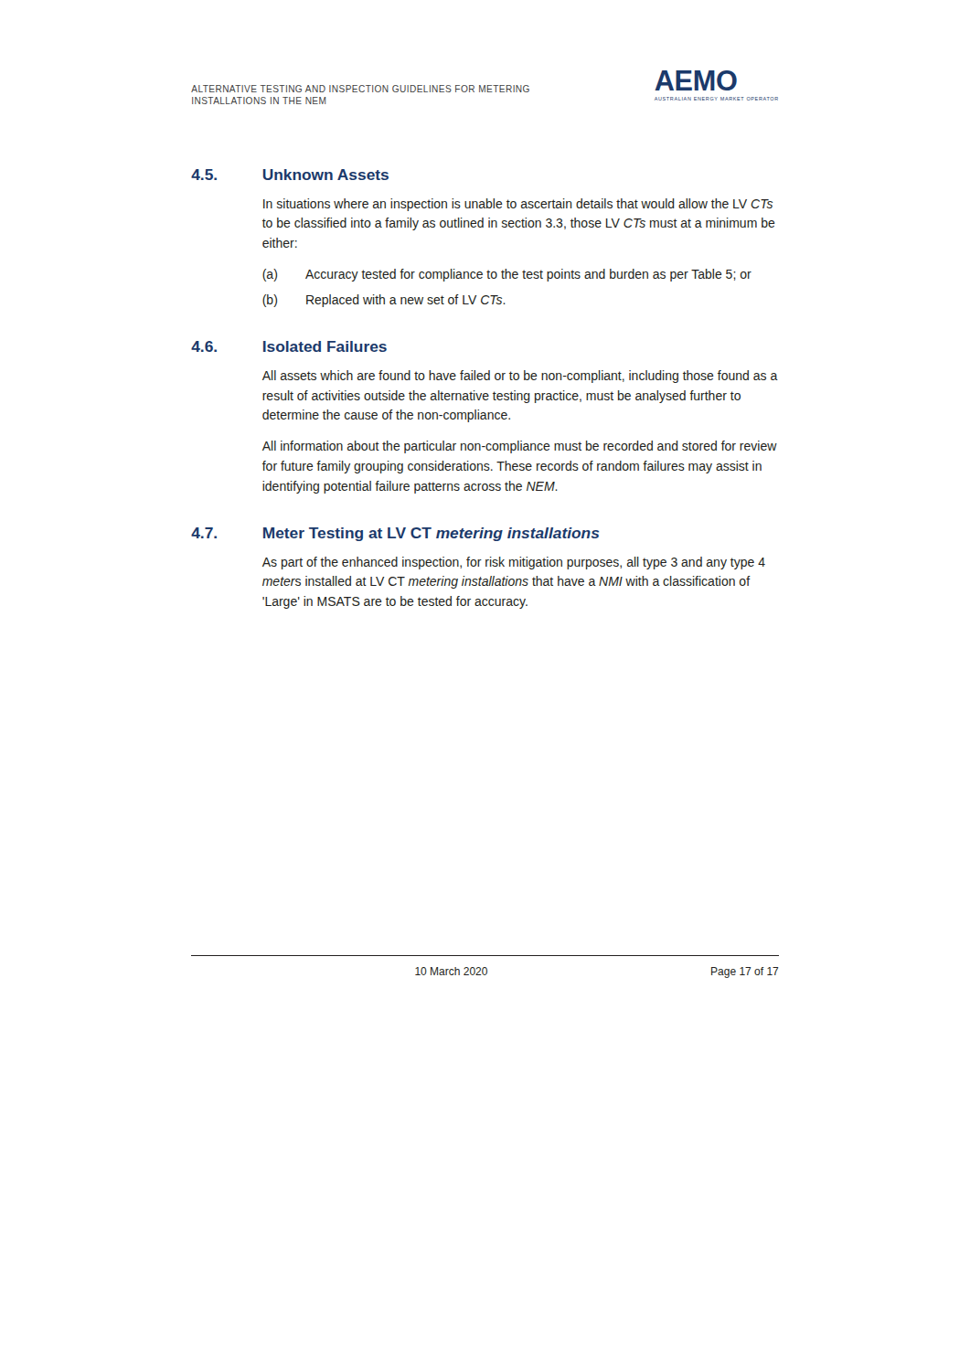Alternative Testing and Inspection Guidelines for Metering Installations in the NEM
AEMO Australian Energy Market Operator
4.5.
Unknown Assets
In situations where an inspection is unable to ascertain details that would allow the LV CTs to be classified into a family as outlined in section 3.3, those LV CTs must at a minimum be either:
(a) Accuracy tested for compliance to the test points and burden as per Table 5; or
(b) Replaced with a new set of LV CTs.
4.6.
Isolated Failures
All assets which are found to have failed or to be non-compliant, including those found as a result of activities outside the alternative testing practice, must be analysed further to determine the cause of the non-compliance.
All information about the particular non-compliance must be recorded and stored for review for future family grouping considerations. These records of random failures may assist in identifying potential failure patterns across the NEM.
4.7.
Meter Testing at LV CT metering installations
As part of the enhanced inspection, for risk mitigation purposes, all type 3 and any type 4 meters installed at LV CT metering installations that have a NMI with a classification of 'Large' in MSATS are to be tested for accuracy.
10 March 2020
Page 17 of 17